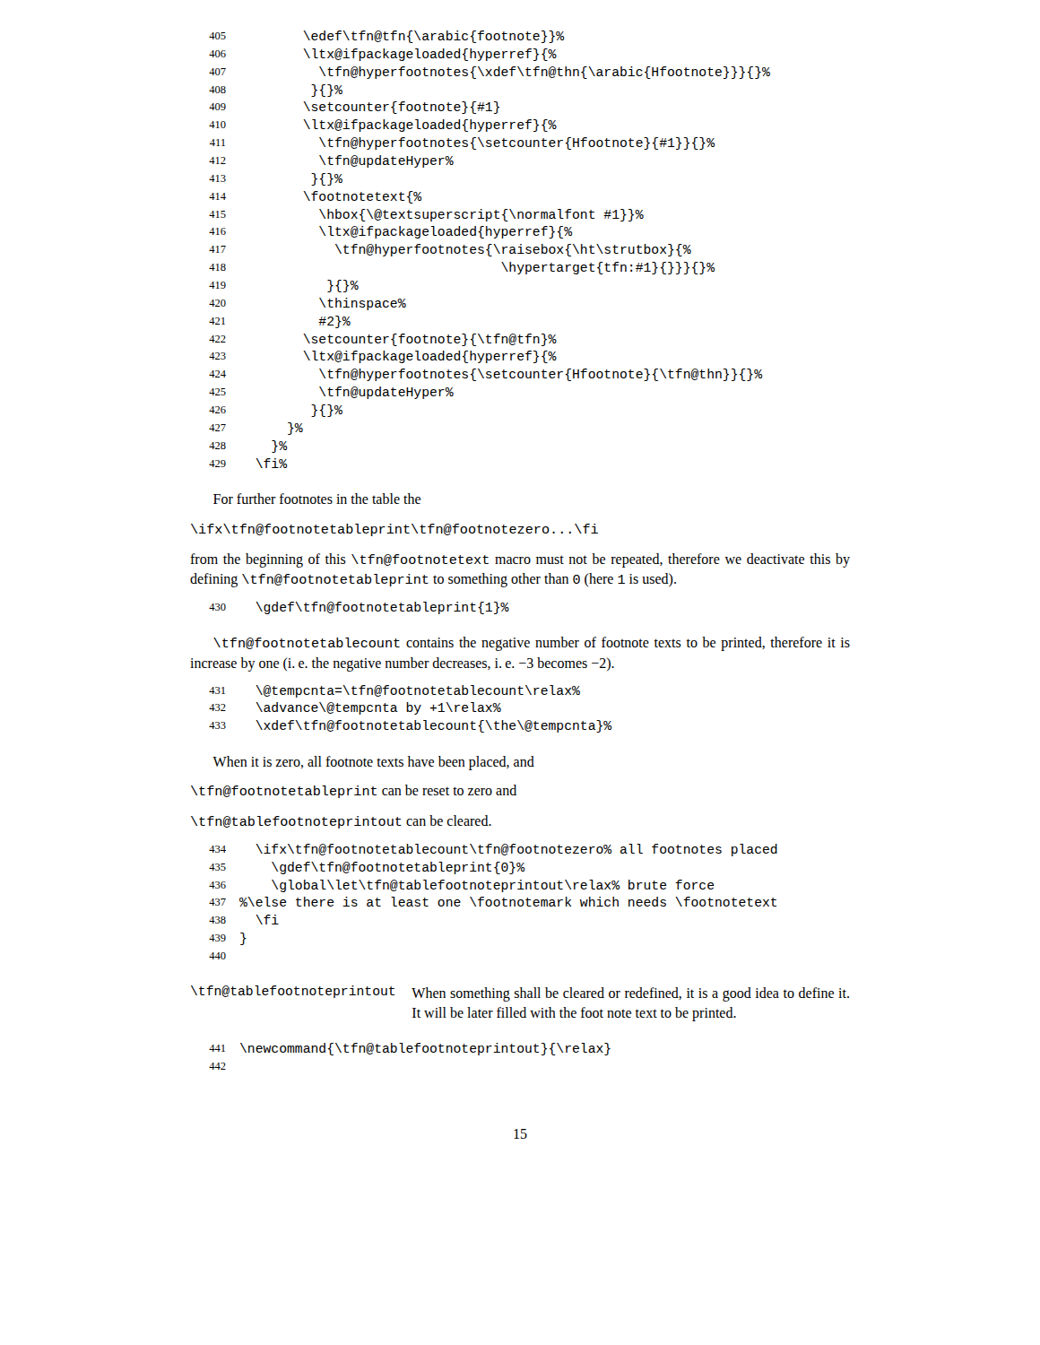405 \edef\tfn@tfn{\arabic{footnote}}%
406 \ltx@ifpackageloaded{hyperref}{%
407 \tfn@hyperfootnotes{\xdef\tfn@thn{\arabic{Hfootnote}}}{}%
408 }{}%
409 \setcounter{footnote}{#1}
410 \ltx@ifpackageloaded{hyperref}{%
411 \tfn@hyperfootnotes{\setcounter{Hfootnote}{#1}}{}%
412 \tfn@updateHyper%
413 }{}%
414 \footnotetext{%
415 \hbox{\@textsuperscript{\normalfont #1}}%
416 \ltx@ifpackageloaded{hyperref}{%
417 \tfn@hyperfootnotes{\raisebox{\ht\strutbox}{%
418 \hypertarget{tfn:#1}{}}}{}%
419 }{}%
420 \thinspace%
421 #2}%
422 \setcounter{footnote}{\tfn@tfn}%
423 \ltx@ifpackageloaded{hyperref}{%
424 \tfn@hyperfootnotes{\setcounter{Hfootnote}{\tfn@thn}}{}%
425 \tfn@updateHyper%
426 }{}%
427 }%
428 }%
429 \fi%
For further footnotes in the table the
\ifx\tfn@footnotetableprint\tfn@footnotezero...\fi
from the beginning of this \tfn@footnotetext macro must not be repeated, therefore we deactivate this by defining \tfn@footnotetableprint to something other than 0 (here 1 is used).
430 \gdef\tfn@footnotetableprint{1}%
\tfn@footnotetablecount contains the negative number of footnote texts to be printed, therefore it is increase by one (i. e. the negative number decreases, i. e. −3 becomes −2).
431 \@tempcnta=\tfn@footnotetablecount\relax%
432 \advance\@tempcnta by +1\relax%
433 \xdef\tfn@footnotetablecount{\the\@tempcnta}%
When it is zero, all footnote texts have been placed, and
\tfn@footnotetableprint can be reset to zero and
\tfn@tablefootnoteprintout can be cleared.
434 \ifx\tfn@footnotetablecount\tfn@footnotezero% all footnotes placed
435 \gdef\tfn@footnotetableprint{0}%
436 \global\let\tfn@tablefootnoteprintout\relax% brute force
437%\else there is at least one \footnotemark which needs \footnotetext
438 \fi
439}
440
\tfn@tablefootnoteprintout
When something shall be cleared or redefined, it is a good idea to define it. It will be later filled with the foot note text to be printed.
441\newcommand{\tfn@tablefootnoteprintout}{\relax}
442
15